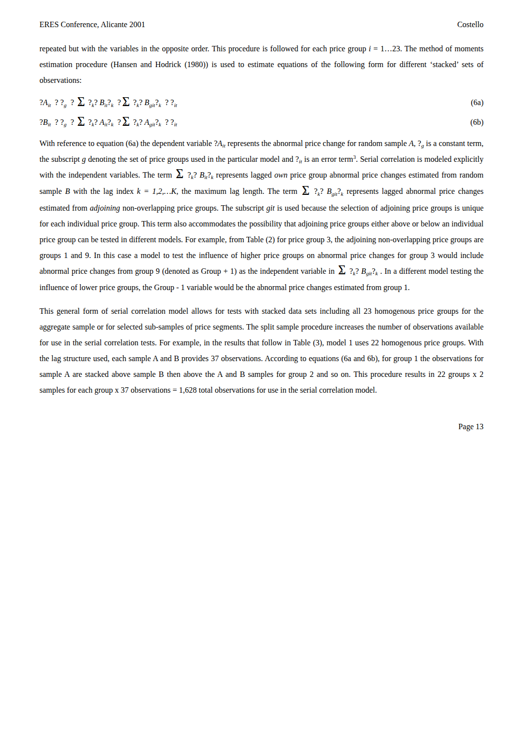ERES Conference, Alicante 2001
Costello
repeated but with the variables in the opposite order. This procedure is followed for each price group i = 1…23. The method of moments estimation procedure (Hansen and Hodrick (1980)) is used to estimate equations of the following form for different ‘stacked’ sets of observations:
?Ait ? ?g ? Σk ?k? Bit?k ?Σk ?k? Bgit?k ? ?it
(6a)
?Bit ? ?g ? Σk ?k? Ait?k ?Σk ?k? Agit?k ? ?it
(6b)
With reference to equation (6a) the dependent variable ?Ait represents the abnormal price change for random sample A, ?g is a constant term, the subscript g denoting the set of price groups used in the particular model and ?it is an error term3. Serial correlation is modeled explicitly with the independent variables. The term Σk ?k? Bit?k represents lagged own price group abnormal price changes estimated from random sample B with the lag index k = 1,2,…K, the maximum lag length. The term Σk ?k? Bgit?k represents lagged abnormal price changes estimated from adjoining non-overlapping price groups. The subscript git is used because the selection of adjoining price groups is unique for each individual price group. This term also accommodates the possibility that adjoining price groups either above or below an individual price group can be tested in different models. For example, from Table (2) for price group 3, the adjoining non-overlapping price groups are groups 1 and 9. In this case a model to test the influence of higher price groups on abnormal price changes for group 3 would include abnormal price changes from group 9 (denoted as Group + 1) as the independent variable in Σk ?k? Bgit?k . In a different model testing the influence of lower price groups, the Group - 1 variable would be the abnormal price changes estimated from group 1.
This general form of serial correlation model allows for tests with stacked data sets including all 23 homogenous price groups for the aggregate sample or for selected sub-samples of price segments. The split sample procedure increases the number of observations available for use in the serial correlation tests. For example, in the results that follow in Table (3), model 1 uses 22 homogenous price groups. With the lag structure used, each sample A and B provides 37 observations. According to equations (6a and 6b), for group 1 the observations for sample A are stacked above sample B then above the A and B samples for group 2 and so on. This procedure results in 22 groups x 2 samples for each group x 37 observations = 1,628 total observations for use in the serial correlation model.
Page 13